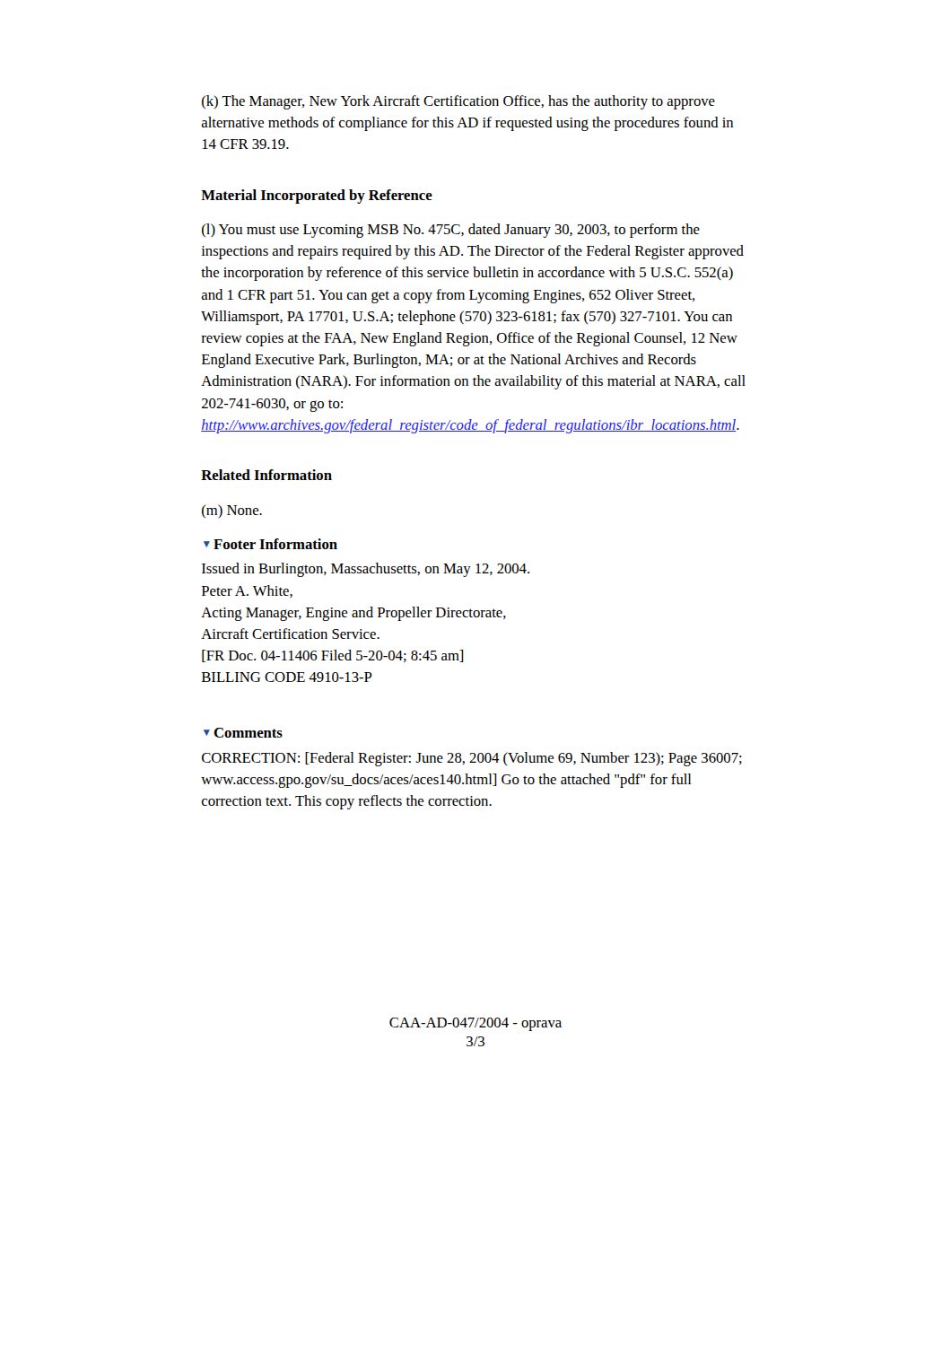(k) The Manager, New York Aircraft Certification Office, has the authority to approve alternative methods of compliance for this AD if requested using the procedures found in 14 CFR 39.19.
Material Incorporated by Reference
(l) You must use Lycoming MSB No. 475C, dated January 30, 2003, to perform the inspections and repairs required by this AD. The Director of the Federal Register approved the incorporation by reference of this service bulletin in accordance with 5 U.S.C. 552(a) and 1 CFR part 51. You can get a copy from Lycoming Engines, 652 Oliver Street, Williamsport, PA 17701, U.S.A; telephone (570) 323-6181; fax (570) 327-7101. You can review copies at the FAA, New England Region, Office of the Regional Counsel, 12 New England Executive Park, Burlington, MA; or at the National Archives and Records Administration (NARA). For information on the availability of this material at NARA, call 202-741-6030, or go to:
http://www.archives.gov/federal_register/code_of_federal_regulations/ibr_locations.html.
Related Information
(m) None.
Footer Information
Issued in Burlington, Massachusetts, on May 12, 2004.
Peter A. White,
Acting Manager, Engine and Propeller Directorate,
Aircraft Certification Service.
[FR Doc. 04-11406 Filed 5-20-04; 8:45 am]
BILLING CODE 4910-13-P
Comments
CORRECTION: [Federal Register: June 28, 2004 (Volume 69, Number 123); Page 36007; www.access.gpo.gov/su_docs/aces/aces140.html] Go to the attached "pdf" for full correction text. This copy reflects the correction.
CAA-AD-047/2004 - oprava
3/3